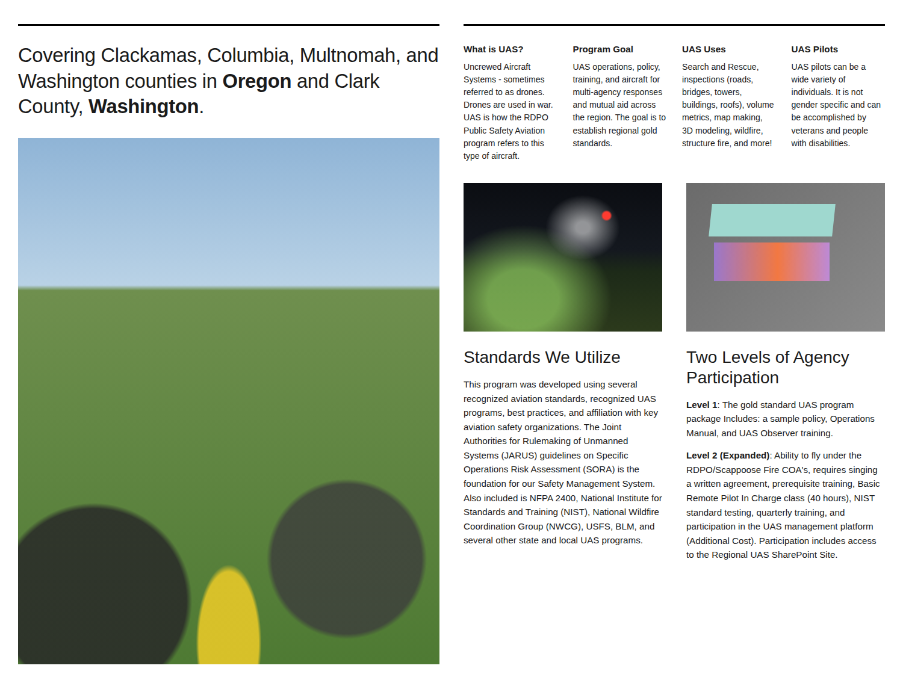Covering Clackamas, Columbia, Multnomah, and Washington counties in Oregon and Clark County, Washington.
What is UAS?
Uncrewed Aircraft Systems - sometimes referred to as drones. Drones are used in war. UAS is how the RDPO Public Safety Aviation program refers to this type of aircraft.
Program Goal
UAS operations, policy, training, and aircraft for multi-agency responses and mutual aid across the region. The goal is to establish regional gold standards.
UAS Uses
Search and Rescue, inspections (roads, bridges, towers, buildings, roofs), volume metrics, map making, 3D modeling, wildfire, structure fire, and more!
UAS Pilots
UAS pilots can be a wide variety of individuals. It is not gender specific and can be accomplished by veterans and people with disabilities.
Standards We Utilize
This program was developed using several recognized aviation standards, recognized UAS programs, best practices, and affiliation with key aviation safety organizations. The Joint Authorities for Rulemaking of Unmanned Systems (JARUS) guidelines on Specific Operations Risk Assessment (SORA) is the foundation for our Safety Management System. Also included is NFPA 2400, National Institute for Standards and Training (NIST), National Wildfire Coordination Group (NWCG), USFS, BLM, and several other state and local UAS programs.
Two Levels of Agency Participation
Level 1: The gold standard UAS program package Includes: a sample policy, Operations Manual, and UAS Observer training.
Level 2 (Expanded): Ability to fly under the RDPO/Scappoose Fire COA's, requires singing a written agreement, prerequisite training, Basic Remote Pilot In Charge class (40 hours), NIST standard testing, quarterly training, and participation in the UAS management platform (Additional Cost). Participation includes access to the Regional UAS SharePoint Site.